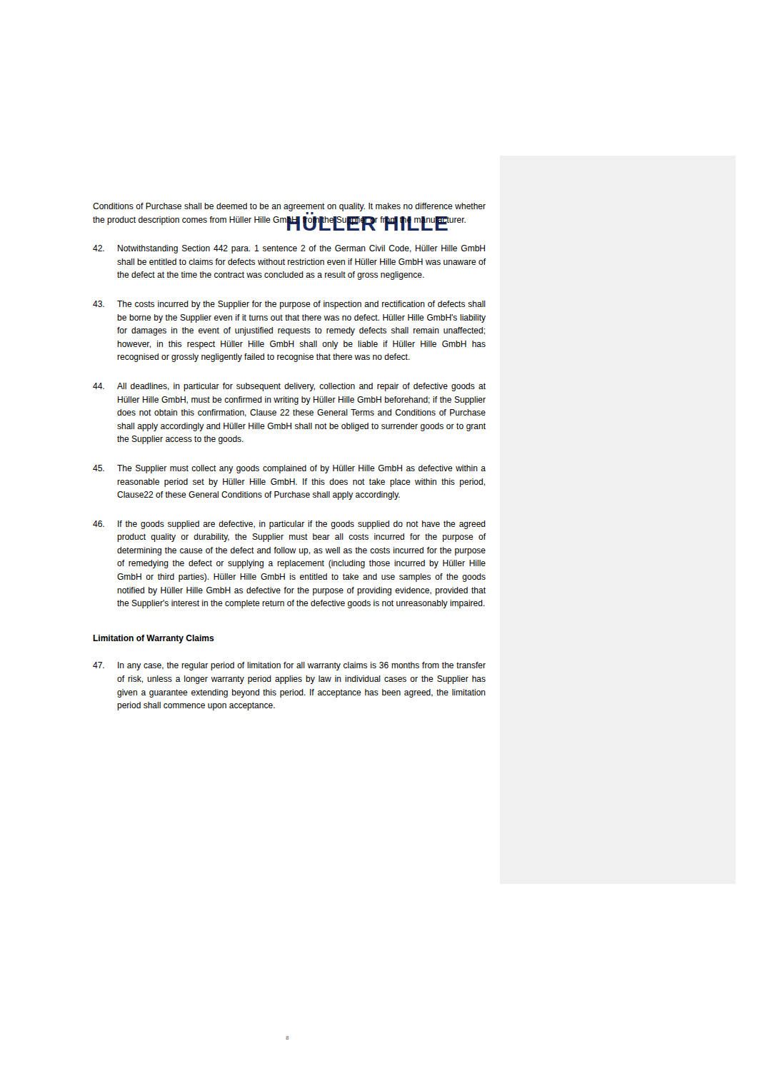HÜLLER HILLE
Conditions of Purchase shall be deemed to be an agreement on quality. It makes no difference whether the product description comes from Hüller Hille GmbH, from the Supplier or from the manufacturer.
42. Notwithstanding Section 442 para. 1 sentence 2 of the German Civil Code, Hüller Hille GmbH shall be entitled to claims for defects without restriction even if Hüller Hille GmbH was unaware of the defect at the time the contract was concluded as a result of gross negligence.
43. The costs incurred by the Supplier for the purpose of inspection and rectification of defects shall be borne by the Supplier even if it turns out that there was no defect. Hüller Hille GmbH's liability for damages in the event of unjustified requests to remedy defects shall remain unaffected; however, in this respect Hüller Hille GmbH shall only be liable if Hüller Hille GmbH has recognised or grossly negligently failed to recognise that there was no defect.
44. All deadlines, in particular for subsequent delivery, collection and repair of defective goods at Hüller Hille GmbH, must be confirmed in writing by Hüller Hille GmbH beforehand; if the Supplier does not obtain this confirmation, Clause 22 these General Terms and Conditions of Purchase shall apply accordingly and Hüller Hille GmbH shall not be obliged to surrender goods or to grant the Supplier access to the goods.
45. The Supplier must collect any goods complained of by Hüller Hille GmbH as defective within a reasonable period set by Hüller Hille GmbH. If this does not take place within this period, Clause22 of these General Conditions of Purchase shall apply accordingly.
46. If the goods supplied are defective, in particular if the goods supplied do not have the agreed product quality or durability, the Supplier must bear all costs incurred for the purpose of determining the cause of the defect and follow up, as well as the costs incurred for the purpose of remedying the defect or supplying a replacement (including those incurred by Hüller Hille GmbH or third parties). Hüller Hille GmbH is entitled to take and use samples of the goods notified by Hüller Hille GmbH as defective for the purpose of providing evidence, provided that the Supplier's interest in the complete return of the defective goods is not unreasonably impaired.
Limitation of Warranty Claims
47. In any case, the regular period of limitation for all warranty claims is 36 months from the transfer of risk, unless a longer warranty period applies by law in individual cases or the Supplier has given a guarantee extending beyond this period. If acceptance has been agreed, the limitation period shall commence upon acceptance.
8